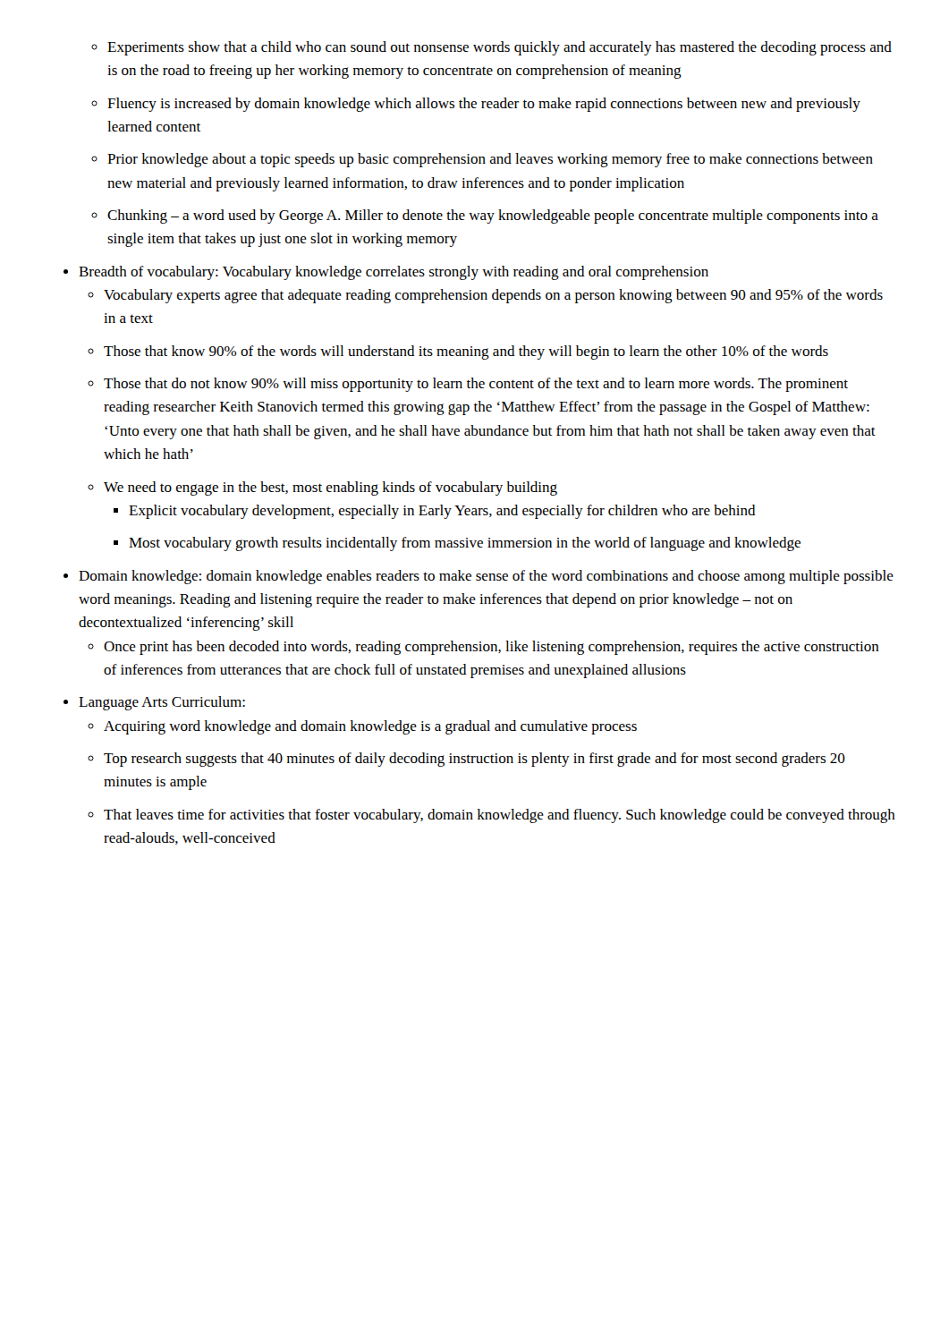Experiments show that a child who can sound out nonsense words quickly and accurately has mastered the decoding process and is on the road to freeing up her working memory to concentrate on comprehension of meaning
Fluency is increased by domain knowledge which allows the reader to make rapid connections between new and previously learned content
Prior knowledge about a topic speeds up basic comprehension and leaves working memory free to make connections between new material and previously learned information, to draw inferences and to ponder implication
Chunking – a word used by George A. Miller to denote the way knowledgeable people concentrate multiple components into a single item that takes up just one slot in working memory
Breadth of vocabulary: Vocabulary knowledge correlates strongly with reading and oral comprehension
Vocabulary experts agree that adequate reading comprehension depends on a person knowing between 90 and 95% of the words in a text
Those that know 90% of the words will understand its meaning and they will begin to learn the other 10% of the words
Those that do not know 90% will miss opportunity to learn the content of the text and to learn more words. The prominent reading researcher Keith Stanovich termed this growing gap the ‘Matthew Effect’ from the passage in the Gospel of Matthew: ‘Unto every one that hath shall be given, and he shall have abundance but from him that hath not shall be taken away even that which he hath’
We need to engage in the best, most enabling kinds of vocabulary building
Explicit vocabulary development, especially in Early Years, and especially for children who are behind
Most vocabulary growth results incidentally from massive immersion in the world of language and knowledge
Domain knowledge: domain knowledge enables readers to make sense of the word combinations and choose among multiple possible word meanings. Reading and listening require the reader to make inferences that depend on prior knowledge – not on decontextualized ‘inferencing’ skill
Once print has been decoded into words, reading comprehension, like listening comprehension, requires the active construction of inferences from utterances that are chock full of unstated premises and unexplained allusions
Language Arts Curriculum:
Acquiring word knowledge and domain knowledge is a gradual and cumulative process
Top research suggests that 40 minutes of daily decoding instruction is plenty in first grade and for most second graders 20 minutes is ample
That leaves time for activities that foster vocabulary, domain knowledge and fluency. Such knowledge could be conveyed through read-alouds, well-conceived